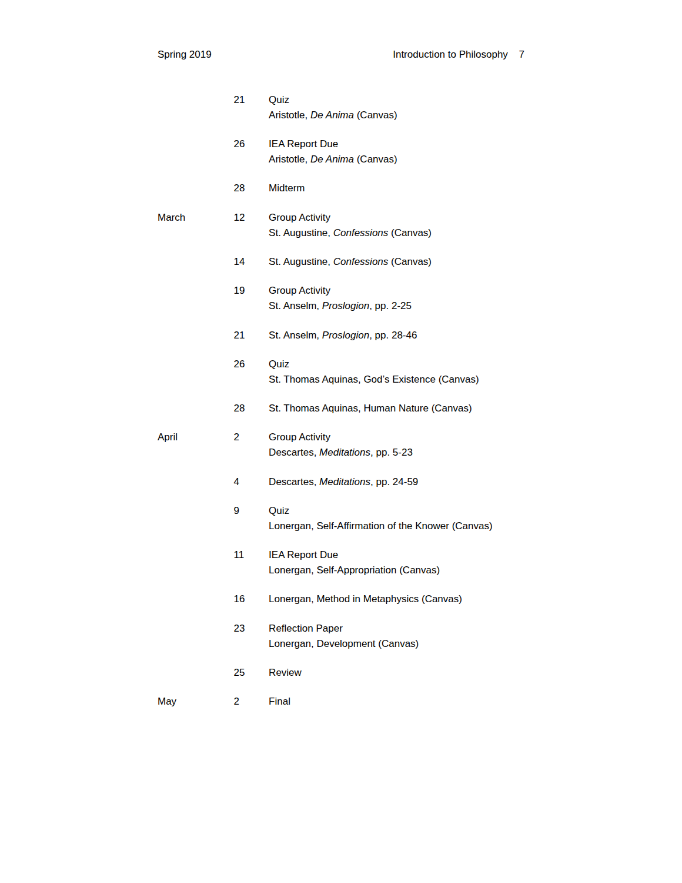Spring 2019
Introduction to Philosophy7
| | 21 | Quiz Aristotle, De Anima (Canvas) |
| | 26 | IEA Report Due Aristotle, De Anima (Canvas) |
| | 28 | Midterm |
| March | 12 | Group Activity St. Augustine, Confessions (Canvas) |
| | 14 | St. Augustine, Confessions (Canvas) |
| | 19 | Group Activity St. Anselm, Proslogion , pp. 2-25 |
| | 21 | St. Anselm, Proslogion , pp. 28-46 |
| | 26 | Quiz St. Thomas Aquinas, God’s Existence (Canvas) |
| | 28 | St. Thomas Aquinas, Human Nature (Canvas) |
| April | 2 | Group Activity Descartes, Meditations , pp. 5-23 |
| | 4 | Descartes, Meditations , pp. 24-59 |
| | 9 | Quiz Lonergan, Self-Affirmation of the Knower (Canvas) |
| | 11 | IEA Report Due Lonergan, Self-Appropriation (Canvas) |
| | 16 | Lonergan, Method in Metaphysics (Canvas) |
| | 23 | Reflection Paper Lonergan, Development (Canvas) |
| | 25 | Review |
| May | 2 | Final |